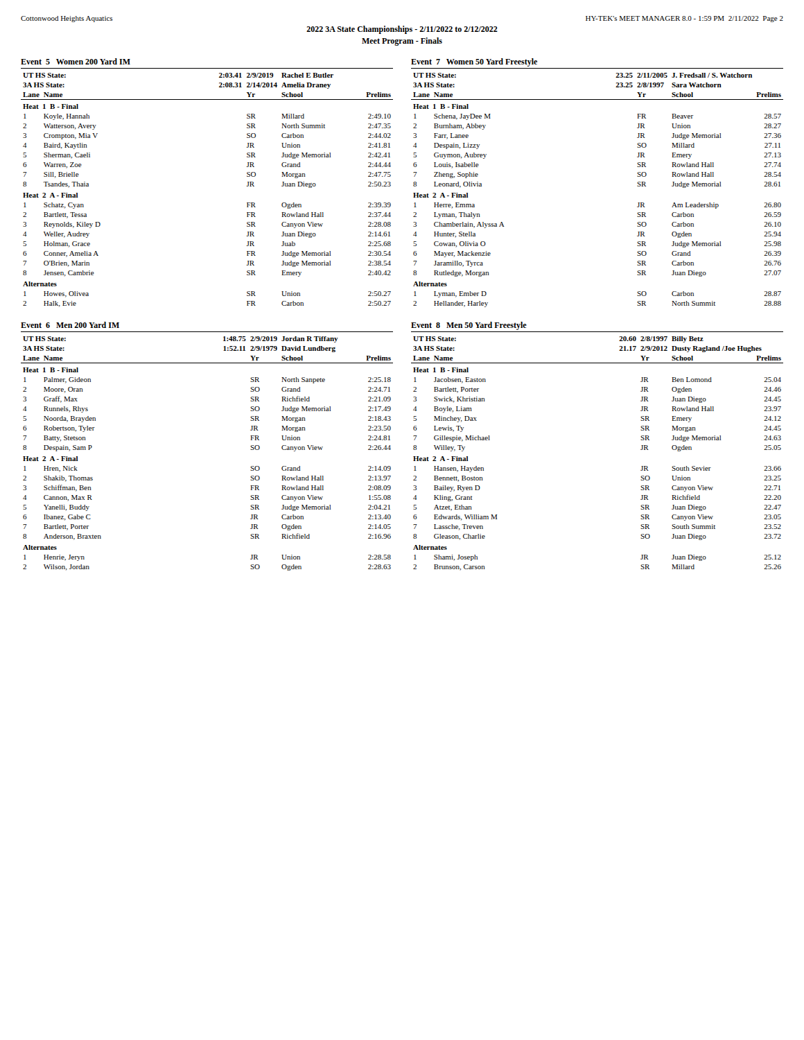Cottonwood Heights Aquatics
HY-TEK's MEET MANAGER 8.0 - 1:59 PM 2/11/2022 Page 2
2022 3A State Championships - 2/11/2022 to 2/12/2022
Meet Program - Finals
Event 5 Women 200 Yard IM
| UT HS State: | 2:03.41 | 2/9/2019 | Rachel E Butler |
| 3A HS State: | 2:08.31 | 2/14/2014 | Amelia Draney |
| Lane | Name | Yr | School | Prelims |
| Heat 1 B - Final |
| 1 | Koyle, Hannah | SR | Millard | 2:49.10 |
| 2 | Watterson, Avery | SR | North Summit | 2:47.35 |
| 3 | Crompton, Mia V | SO | Carbon | 2:44.02 |
| 4 | Baird, Kaytlin | JR | Union | 2:41.81 |
| 5 | Sherman, Caeli | SR | Judge Memorial | 2:42.41 |
| 6 | Warren, Zoe | JR | Grand | 2:44.44 |
| 7 | Sill, Brielle | SO | Morgan | 2:47.75 |
| 8 | Tsandes, Thaia | JR | Juan Diego | 2:50.23 |
| Heat 2 A - Final |
| 1 | Schatz, Cyan | FR | Ogden | 2:39.39 |
| 2 | Bartlett, Tessa | FR | Rowland Hall | 2:37.44 |
| 3 | Reynolds, Kiley D | SR | Canyon View | 2:28.08 |
| 4 | Weller, Audrey | JR | Juan Diego | 2:14.61 |
| 5 | Holman, Grace | JR | Juab | 2:25.68 |
| 6 | Conner, Amelia A | FR | Judge Memorial | 2:30.54 |
| 7 | O'Brien, Marin | JR | Judge Memorial | 2:38.54 |
| 8 | Jensen, Cambrie | SR | Emery | 2:40.42 |
| Alternates |
| 1 | Howes, Olivea | SR | Union | 2:50.27 |
| 2 | Halk, Evie | FR | Carbon | 2:50.27 |
Event 6 Men 200 Yard IM
| UT HS State: | 1:48.75 | 2/9/2019 | Jordan R Tiffany |
| 3A HS State: | 1:52.11 | 2/9/1979 | David Lundberg |
| Lane | Name | Yr | School | Prelims |
| Heat 1 B - Final |
| 1 | Palmer, Gideon | SR | North Sanpete | 2:25.18 |
| 2 | Moore, Oran | SO | Grand | 2:24.71 |
| 3 | Graff, Max | SR | Richfield | 2:21.09 |
| 4 | Runnels, Rhys | SO | Judge Memorial | 2:17.49 |
| 5 | Noorda, Brayden | SR | Morgan | 2:18.43 |
| 6 | Robertson, Tyler | JR | Morgan | 2:23.50 |
| 7 | Batty, Stetson | FR | Union | 2:24.81 |
| 8 | Despain, Sam P | SO | Canyon View | 2:26.44 |
| Heat 2 A - Final |
| 1 | Hren, Nick | SO | Grand | 2:14.09 |
| 2 | Shakib, Thomas | SO | Rowland Hall | 2:13.97 |
| 3 | Schiffman, Ben | FR | Rowland Hall | 2:08.09 |
| 4 | Cannon, Max R | SR | Canyon View | 1:55.08 |
| 5 | Yanelli, Buddy | SR | Judge Memorial | 2:04.21 |
| 6 | Ibanez, Gabe C | JR | Carbon | 2:13.40 |
| 7 | Bartlett, Porter | JR | Ogden | 2:14.05 |
| 8 | Anderson, Braxten | SR | Richfield | 2:16.96 |
| Alternates |
| 1 | Henrie, Jeryn | JR | Union | 2:28.58 |
| 2 | Wilson, Jordan | SO | Ogden | 2:28.63 |
Event 7 Women 50 Yard Freestyle
| UT HS State: | 23.25 | 2/11/2005 | J. Fredsall / S. Watchorn |
| 3A HS State: | 23.25 | 2/8/1997 | Sara Watchorn |
| Lane | Name | Yr | School | Prelims |
| Heat 1 B - Final |
| 1 | Schena, JayDee M | FR | Beaver | 28.57 |
| 2 | Burnham, Abbey | JR | Union | 28.27 |
| 3 | Farr, Lanee | JR | Judge Memorial | 27.36 |
| 4 | Despain, Lizzy | SO | Millard | 27.11 |
| 5 | Guymon, Aubrey | JR | Emery | 27.13 |
| 6 | Louis, Isabelle | SR | Rowland Hall | 27.74 |
| 7 | Zheng, Sophie | SO | Rowland Hall | 28.54 |
| 8 | Leonard, Olivia | SR | Judge Memorial | 28.61 |
| Heat 2 A - Final |
| 1 | Herre, Emma | JR | Am Leadership | 26.80 |
| 2 | Lyman, Thalyn | SR | Carbon | 26.59 |
| 3 | Chamberlain, Alyssa A | SO | Carbon | 26.10 |
| 4 | Hunter, Stella | JR | Ogden | 25.94 |
| 5 | Cowan, Olivia O | SR | Judge Memorial | 25.98 |
| 6 | Mayer, Mackenzie | SO | Grand | 26.39 |
| 7 | Jaramillo, Tyrca | SR | Carbon | 26.76 |
| 8 | Rutledge, Morgan | SR | Juan Diego | 27.07 |
| Alternates |
| 1 | Lyman, Ember D | SO | Carbon | 28.87 |
| 2 | Hellander, Harley | SR | North Summit | 28.88 |
Event 8 Men 50 Yard Freestyle
| UT HS State: | 20.60 | 2/8/1997 | Billy Betz |
| 3A HS State: | 21.17 | 2/9/2012 | Dusty Ragland /Joe Hughes |
| Lane | Name | Yr | School | Prelims |
| Heat 1 B - Final |
| 1 | Jacobsen, Easton | JR | Ben Lomond | 25.04 |
| 2 | Bartlett, Porter | JR | Ogden | 24.46 |
| 3 | Swick, Khristian | JR | Juan Diego | 24.45 |
| 4 | Boyle, Liam | JR | Rowland Hall | 23.97 |
| 5 | Minchey, Dax | SR | Emery | 24.12 |
| 6 | Lewis, Ty | SR | Morgan | 24.45 |
| 7 | Gillespie, Michael | SR | Judge Memorial | 24.63 |
| 8 | Willey, Ty | JR | Ogden | 25.05 |
| Heat 2 A - Final |
| 1 | Hansen, Hayden | JR | South Sevier | 23.66 |
| 2 | Bennett, Boston | SO | Union | 23.25 |
| 3 | Bailey, Ryen D | SR | Canyon View | 22.71 |
| 4 | Kling, Grant | JR | Richfield | 22.20 |
| 5 | Atzet, Ethan | SR | Juan Diego | 22.47 |
| 6 | Edwards, William M | SR | Canyon View | 23.05 |
| 7 | Lassche, Treven | SR | South Summit | 23.52 |
| 8 | Gleason, Charlie | SO | Juan Diego | 23.72 |
| Alternates |
| 1 | Shami, Joseph | JR | Juan Diego | 25.12 |
| 2 | Brunson, Carson | SR | Millard | 25.26 |